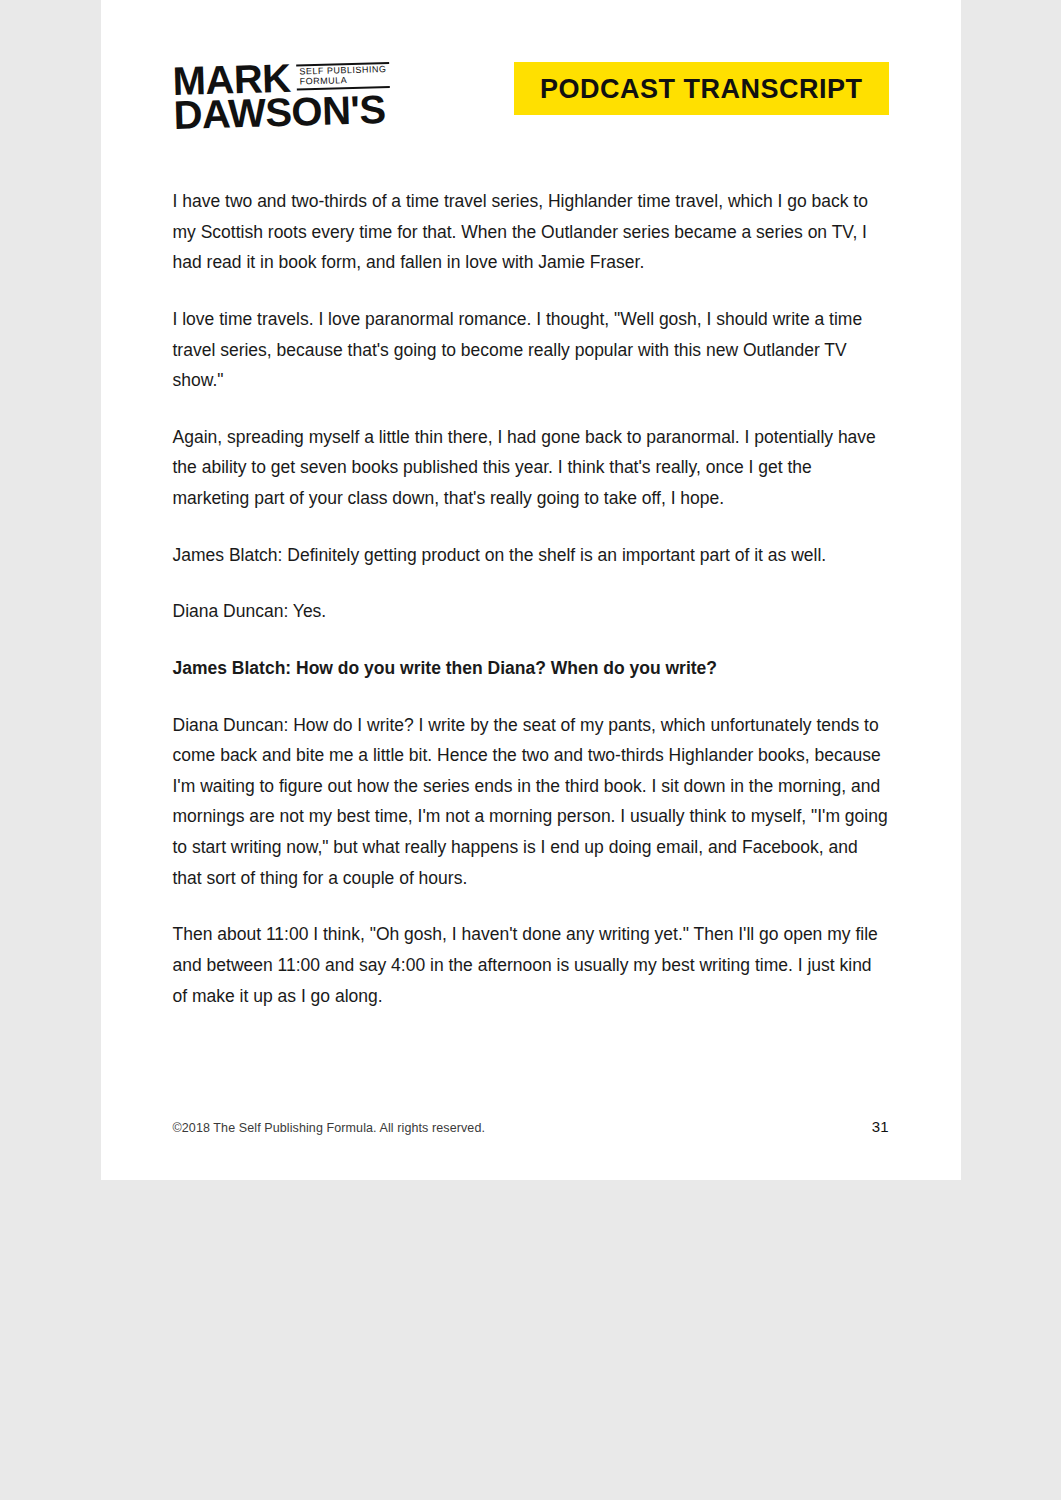Mark Self Publishing Formula
Dawson's
Podcast Transcript
I have two and two-thirds of a time travel series, Highlander time travel, which I go back to my Scottish roots every time for that. When the Outlander series became a series on TV, I had read it in book form, and fallen in love with Jamie Fraser.
I love time travels. I love paranormal romance. I thought, "Well gosh, I should write a time travel series, because that's going to become really popular with this new Outlander TV show."
Again, spreading myself a little thin there, I had gone back to paranormal. I potentially have the ability to get seven books published this year. I think that's really, once I get the marketing part of your class down, that's really going to take off, I hope.
James Blatch: Definitely getting product on the shelf is an important part of it as well.
Diana Duncan: Yes.
James Blatch: How do you write then Diana? When do you write?
Diana Duncan: How do I write? I write by the seat of my pants, which unfortunately tends to come back and bite me a little bit. Hence the two and two-thirds Highlander books, because I'm waiting to figure out how the series ends in the third book. I sit down in the morning, and mornings are not my best time, I'm not a morning person. I usually think to myself, "I'm going to start writing now," but what really happens is I end up doing email, and Facebook, and that sort of thing for a couple of hours.
Then about 11:00 I think, "Oh gosh, I haven't done any writing yet." Then I'll go open my file and between 11:00 and say 4:00 in the afternoon is usually my best writing time. I just kind of make it up as I go along.
©2018 The Self Publishing Formula. All rights reserved. 31